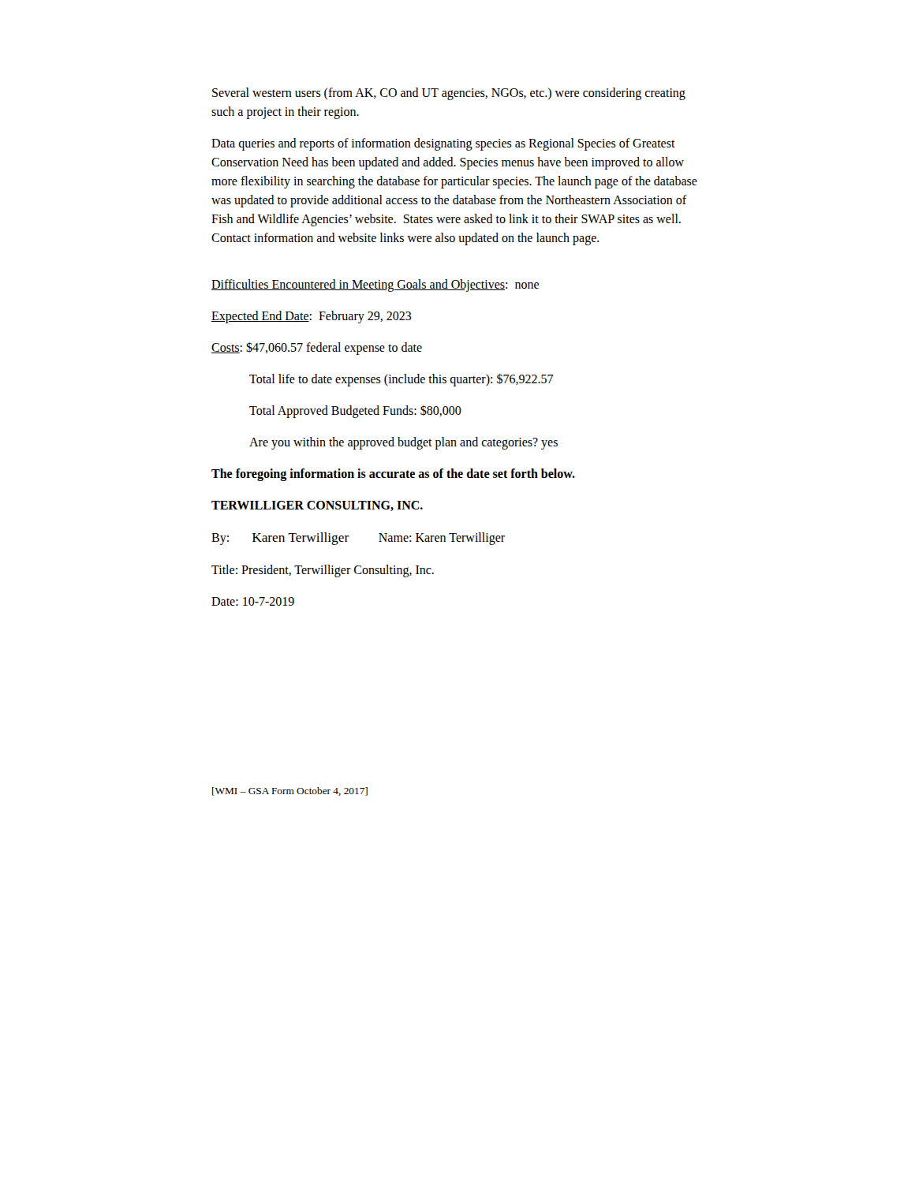Several western users (from AK, CO and UT agencies, NGOs, etc.) were considering creating such a project in their region.
Data queries and reports of information designating species as Regional Species of Greatest Conservation Need has been updated and added. Species menus have been improved to allow more flexibility in searching the database for particular species. The launch page of the database was updated to provide additional access to the database from the Northeastern Association of Fish and Wildlife Agencies’ website. States were asked to link it to their SWAP sites as well. Contact information and website links were also updated on the launch page.
Difficulties Encountered in Meeting Goals and Objectives: none
Expected End Date: February 29, 2023
Costs: $47,060.57 federal expense to date
Total life to date expenses (include this quarter): $76,922.57
Total Approved Budgeted Funds: $80,000
Are you within the approved budget plan and categories? yes
The foregoing information is accurate as of the date set forth below.
TERWILLIGER CONSULTING, INC.
By: Karen Terwilliger Name: Karen Terwilliger
Title: President, Terwilliger Consulting, Inc.
Date: 10-7-2019
[WMI – GSA Form October 4, 2017]